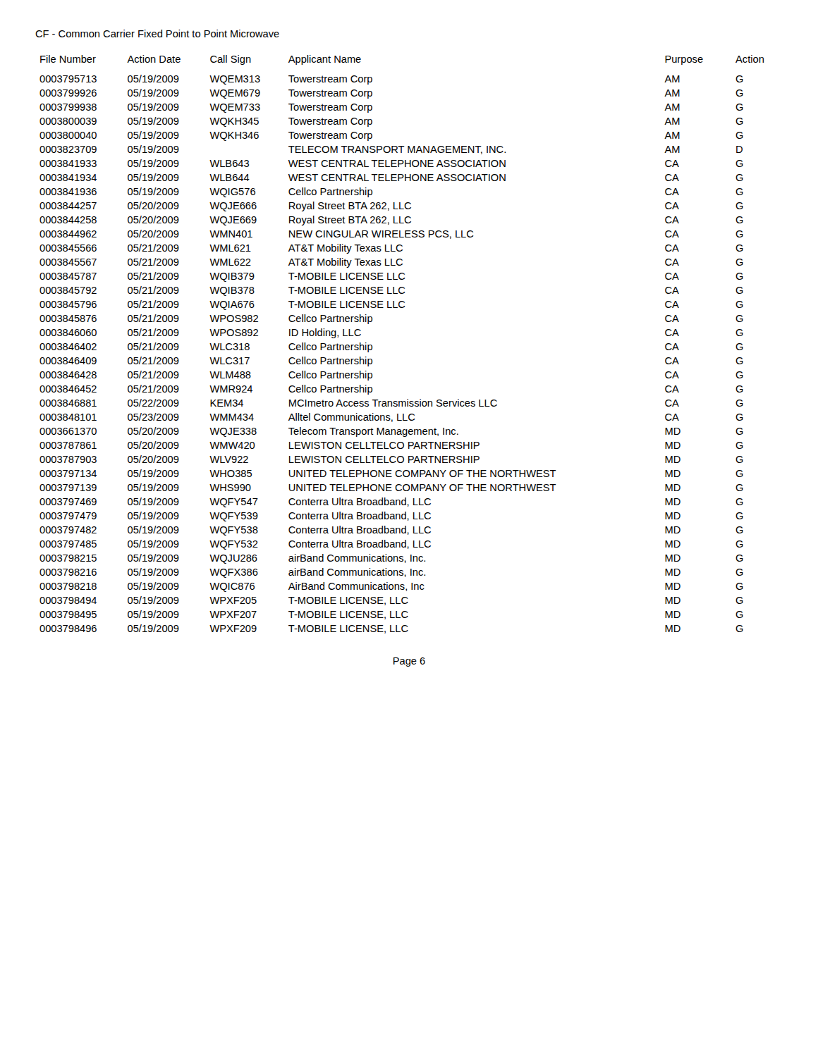CF - Common Carrier Fixed Point to Point Microwave
| File Number | Action Date | Call Sign | Applicant Name | Purpose | Action |
| --- | --- | --- | --- | --- | --- |
| 0003795713 | 05/19/2009 | WQEM313 | Towerstream Corp | AM | G |
| 0003799926 | 05/19/2009 | WQEM679 | Towerstream Corp | AM | G |
| 0003799938 | 05/19/2009 | WQEM733 | Towerstream Corp | AM | G |
| 0003800039 | 05/19/2009 | WQKH345 | Towerstream Corp | AM | G |
| 0003800040 | 05/19/2009 | WQKH346 | Towerstream Corp | AM | G |
| 0003823709 | 05/19/2009 | | TELECOM TRANSPORT MANAGEMENT, INC. | AM | D |
| 0003841933 | 05/19/2009 | WLB643 | WEST CENTRAL TELEPHONE ASSOCIATION | CA | G |
| 0003841934 | 05/19/2009 | WLB644 | WEST CENTRAL TELEPHONE ASSOCIATION | CA | G |
| 0003841936 | 05/19/2009 | WQIG576 | Cellco Partnership | CA | G |
| 0003844257 | 05/20/2009 | WQJE666 | Royal Street BTA 262, LLC | CA | G |
| 0003844258 | 05/20/2009 | WQJE669 | Royal Street BTA 262, LLC | CA | G |
| 0003844962 | 05/20/2009 | WMN401 | NEW CINGULAR WIRELESS PCS, LLC | CA | G |
| 0003845566 | 05/21/2009 | WML621 | AT&T Mobility Texas LLC | CA | G |
| 0003845567 | 05/21/2009 | WML622 | AT&T Mobility Texas LLC | CA | G |
| 0003845787 | 05/21/2009 | WQIB379 | T-MOBILE LICENSE LLC | CA | G |
| 0003845792 | 05/21/2009 | WQIB378 | T-MOBILE LICENSE LLC | CA | G |
| 0003845796 | 05/21/2009 | WQIA676 | T-MOBILE LICENSE LLC | CA | G |
| 0003845876 | 05/21/2009 | WPOS982 | Cellco Partnership | CA | G |
| 0003846060 | 05/21/2009 | WPOS892 | ID Holding, LLC | CA | G |
| 0003846402 | 05/21/2009 | WLC318 | Cellco Partnership | CA | G |
| 0003846409 | 05/21/2009 | WLC317 | Cellco Partnership | CA | G |
| 0003846428 | 05/21/2009 | WLM488 | Cellco Partnership | CA | G |
| 0003846452 | 05/21/2009 | WMR924 | Cellco Partnership | CA | G |
| 0003846881 | 05/22/2009 | KEM34 | MCImetro Access Transmission Services LLC | CA | G |
| 0003848101 | 05/23/2009 | WMM434 | Alltel Communications, LLC | CA | G |
| 0003661370 | 05/20/2009 | WQJE338 | Telecom Transport Management, Inc. | MD | G |
| 0003787861 | 05/20/2009 | WMW420 | LEWISTON CELLTELCO PARTNERSHIP | MD | G |
| 0003787903 | 05/20/2009 | WLV922 | LEWISTON CELLTELCO PARTNERSHIP | MD | G |
| 0003797134 | 05/19/2009 | WHO385 | UNITED TELEPHONE COMPANY OF THE NORTHWEST | MD | G |
| 0003797139 | 05/19/2009 | WHS990 | UNITED TELEPHONE COMPANY OF THE NORTHWEST | MD | G |
| 0003797469 | 05/19/2009 | WQFY547 | Conterra Ultra Broadband, LLC | MD | G |
| 0003797479 | 05/19/2009 | WQFY539 | Conterra Ultra Broadband, LLC | MD | G |
| 0003797482 | 05/19/2009 | WQFY538 | Conterra Ultra Broadband, LLC | MD | G |
| 0003797485 | 05/19/2009 | WQFY532 | Conterra Ultra Broadband, LLC | MD | G |
| 0003798215 | 05/19/2009 | WQJU286 | airBand Communications, Inc. | MD | G |
| 0003798216 | 05/19/2009 | WQFX386 | airBand Communications, Inc. | MD | G |
| 0003798218 | 05/19/2009 | WQIC876 | AirBand Communications, Inc | MD | G |
| 0003798494 | 05/19/2009 | WPXF205 | T-MOBILE LICENSE, LLC | MD | G |
| 0003798495 | 05/19/2009 | WPXF207 | T-MOBILE LICENSE, LLC | MD | G |
| 0003798496 | 05/19/2009 | WPXF209 | T-MOBILE LICENSE, LLC | MD | G |
Page 6